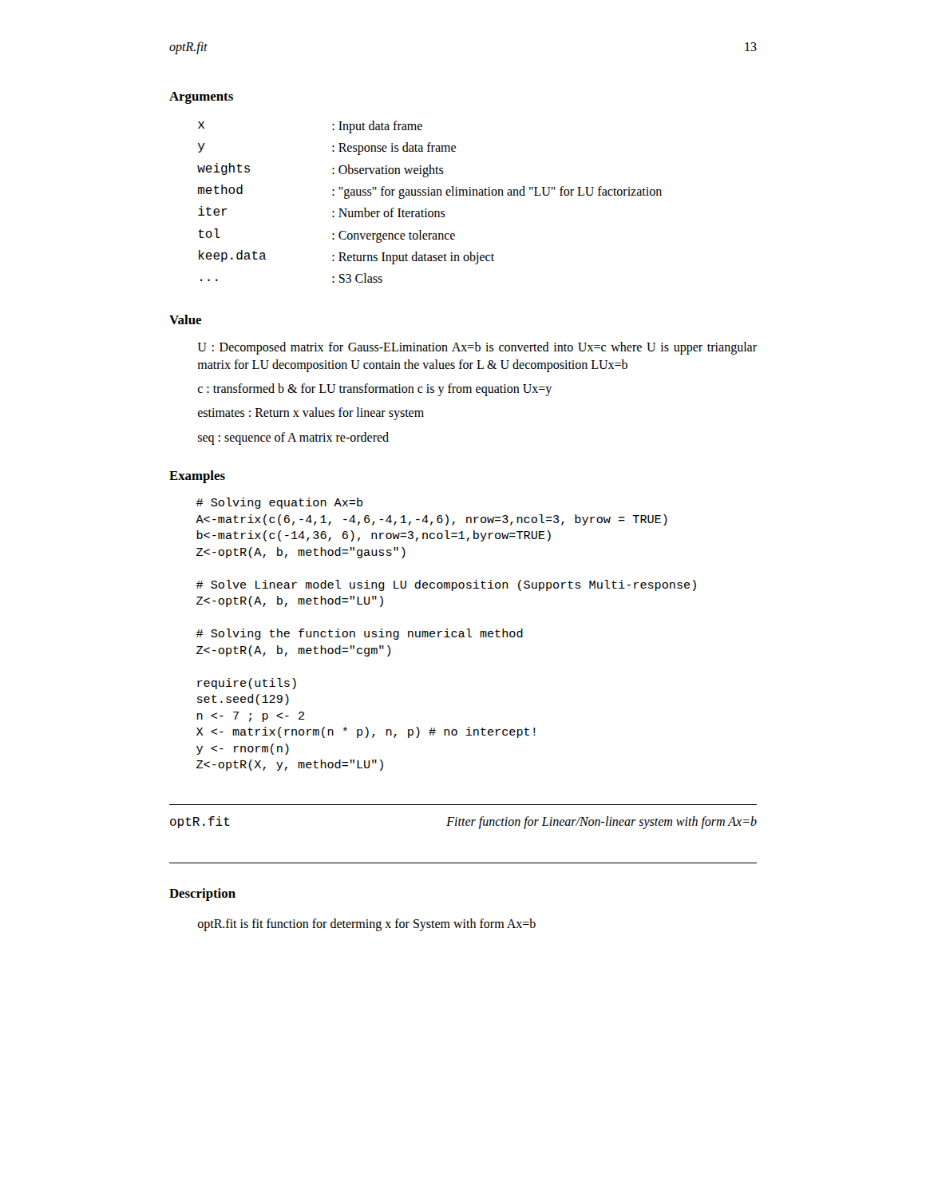optR.fit 13
Arguments
x
: Input data frame
y
: Response is data frame
weights
: Observation weights
method
: "gauss" for gaussian elimination and "LU" for LU factorization
iter
: Number of Iterations
tol
: Convergence tolerance
keep.data
: Returns Input dataset in object
...
: S3 Class
Value
U : Decomposed matrix for Gauss-ELimination Ax=b is converted into Ux=c where U is upper triangular matrix for LU decomposition U contain the values for L & U decomposition LUx=b
c : transformed b & for LU transformation c is y from equation Ux=y
estimates : Return x values for linear system
seq : sequence of A matrix re-ordered
Examples
# Solving equation Ax=b
A<-matrix(c(6,-4,1, -4,6,-4,1,-4,6), nrow=3,ncol=3, byrow = TRUE)
b<-matrix(c(-14,36, 6), nrow=3,ncol=1,byrow=TRUE)
Z<-optR(A, b, method="gauss")

# Solve Linear model using LU decomposition (Supports Multi-response)
Z<-optR(A, b, method="LU")

# Solving the function using numerical method
Z<-optR(A, b, method="cgm")

require(utils)
set.seed(129)
n <- 7 ; p <- 2
X <- matrix(rnorm(n * p), n, p) # no intercept!
y <- rnorm(n)
Z<-optR(X, y, method="LU")
optR.fit Fitter function for Linear/Non-linear system with form Ax=b
Description
optR.fit is fit function for determing x for System with form Ax=b